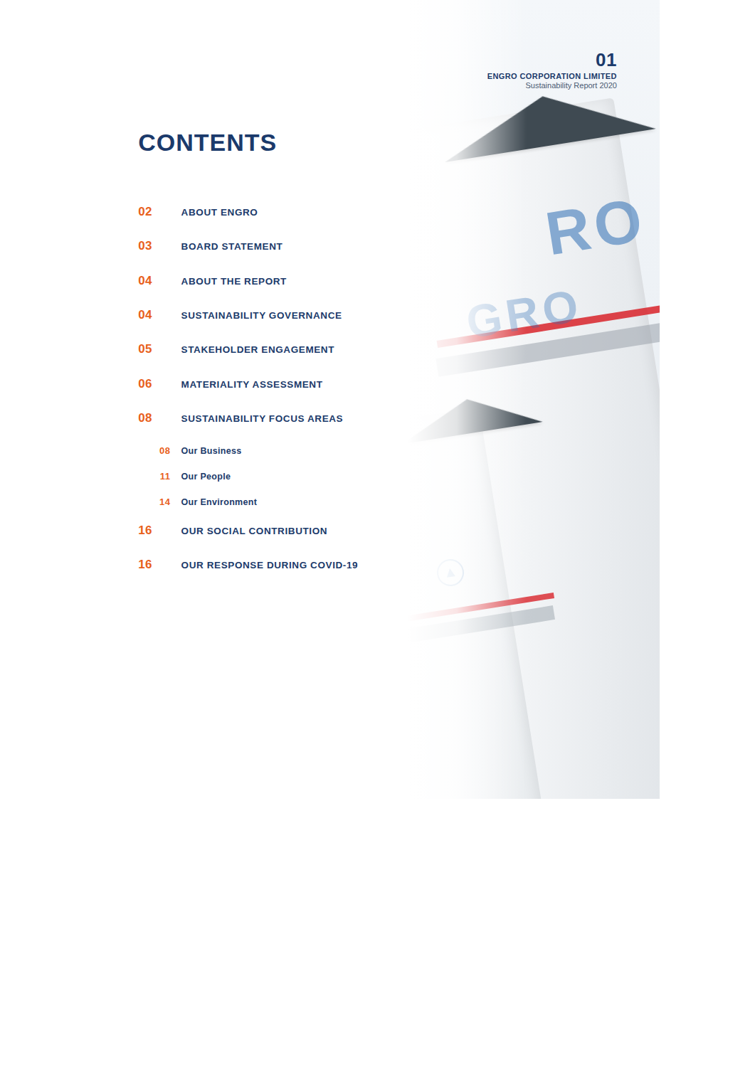RO
GRO
01
Engro Corporation Limited
Sustainability Report 2020
Contents
02 About Engro
03 Board Statement
04 About the Report
04 Sustainability Governance
05 Stakeholder Engagement
06 Materiality Assessment
08 Sustainability Focus Areas
08 Our Business
11 Our People
14 Our Environment
16 Our Social Contribution
16 Our Response During COVID‑19